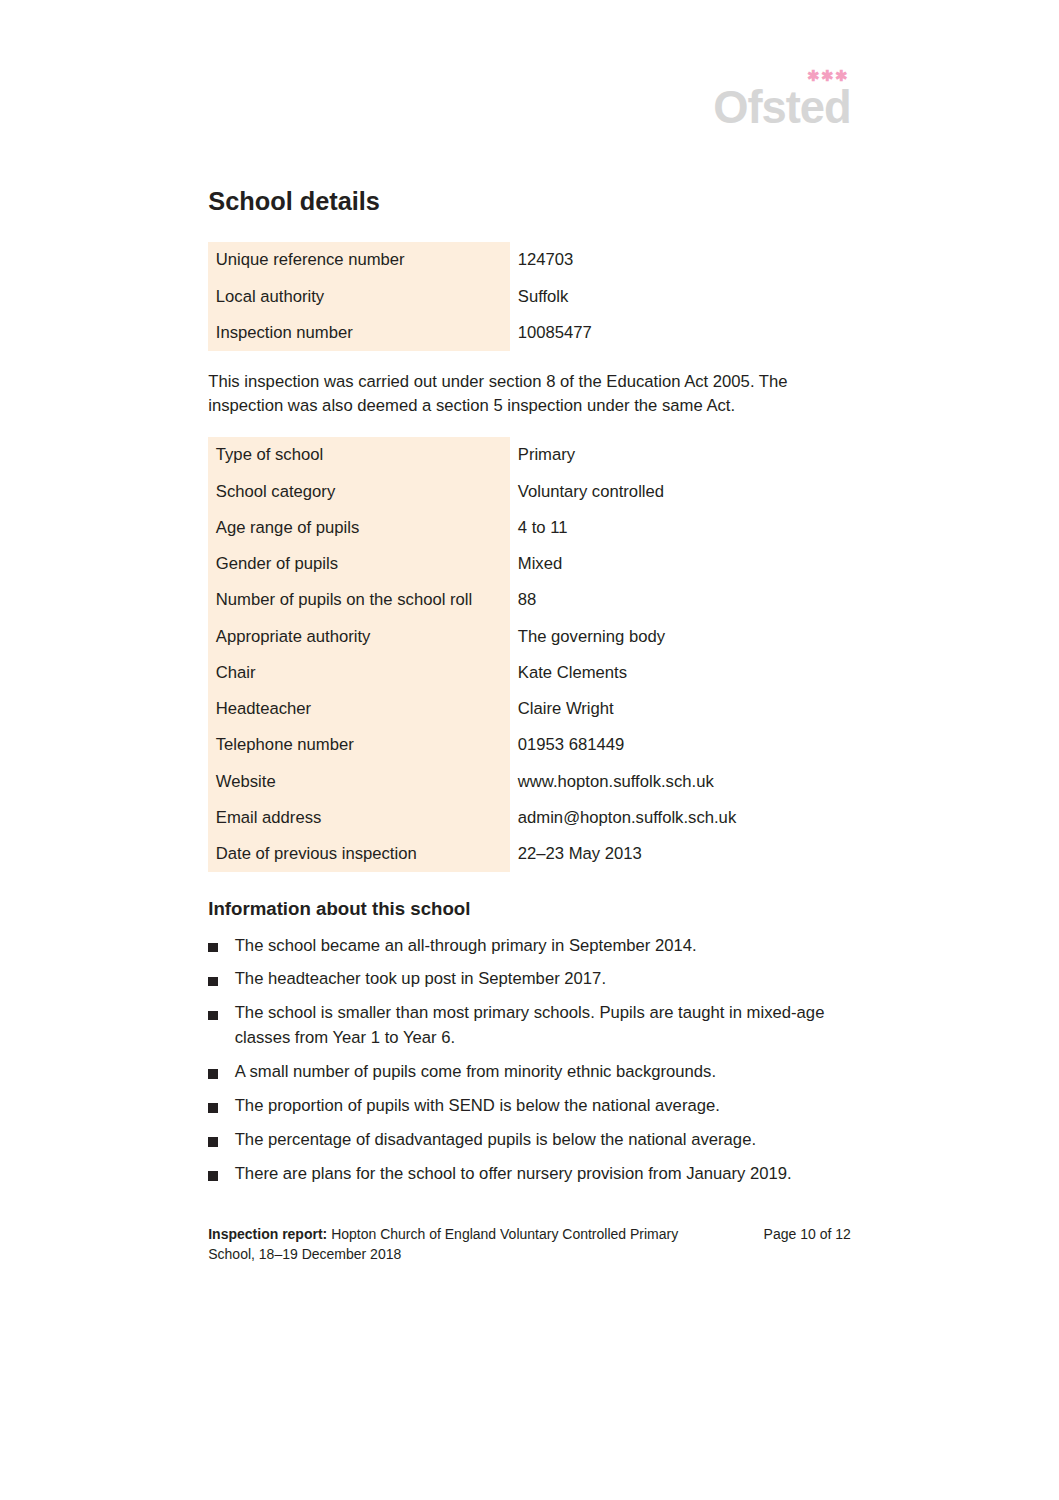✱✱✱
Ofsted
School details
| Unique reference number | 124703 |
| Local authority | Suffolk |
| Inspection number | 10085477 |
This inspection was carried out under section 8 of the Education Act 2005. The inspection was also deemed a section 5 inspection under the same Act.
| Type of school | Primary |
| School category | Voluntary controlled |
| Age range of pupils | 4 to 11 |
| Gender of pupils | Mixed |
| Number of pupils on the school roll | 88 |
| Appropriate authority | The governing body |
| Chair | Kate Clements |
| Headteacher | Claire Wright |
| Telephone number | 01953 681449 |
| Website | www.hopton.suffolk.sch.uk |
| Email address | admin@hopton.suffolk.sch.uk |
| Date of previous inspection | 22–23 May 2013 |
Information about this school
The school became an all-through primary in September 2014.
The headteacher took up post in September 2017.
The school is smaller than most primary schools. Pupils are taught in mixed-age classes from Year 1 to Year 6.
A small number of pupils come from minority ethnic backgrounds.
The proportion of pupils with SEND is below the national average.
The percentage of disadvantaged pupils is below the national average.
There are plans for the school to offer nursery provision from January 2019.
Inspection report: Hopton Church of England Voluntary Controlled Primary School, 18–19 December 2018
Page 10 of 12